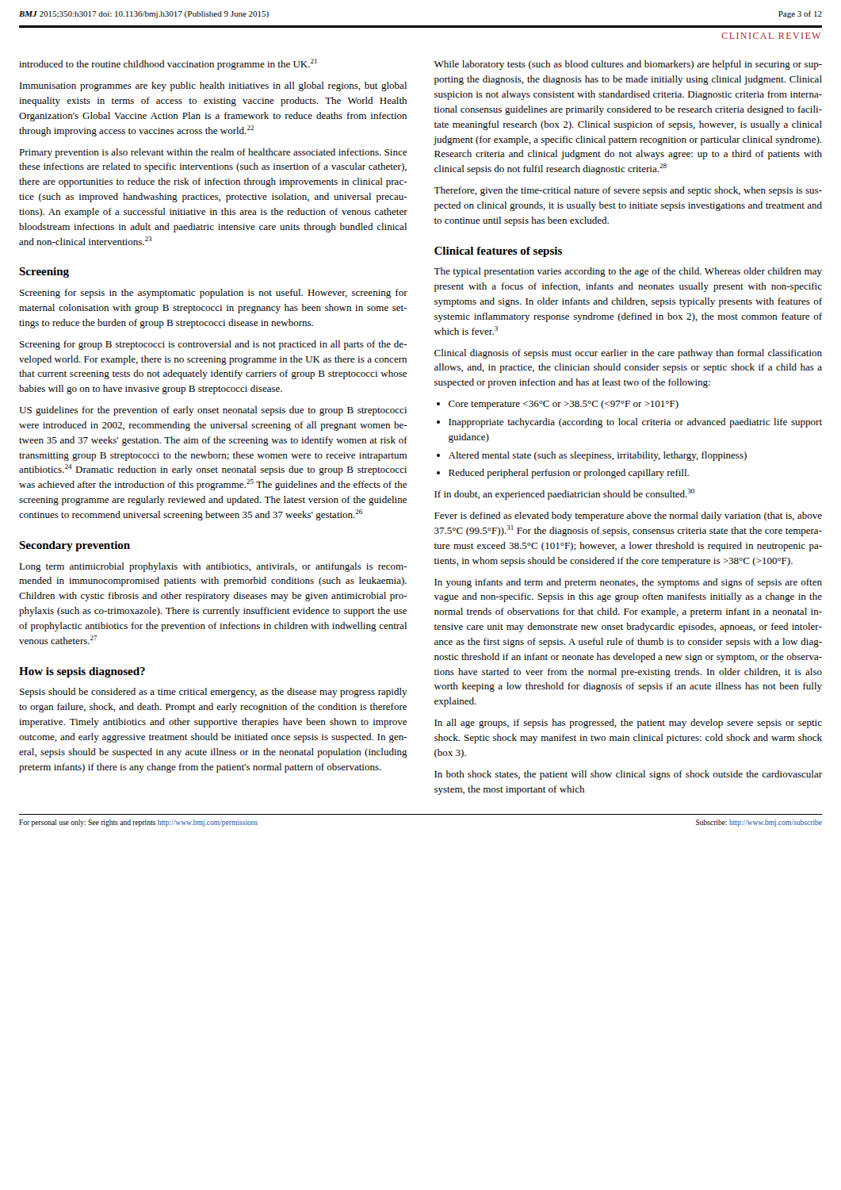BMJ 2015;350:h3017 doi: 10.1136/bmj.h3017 (Published 9 June 2015)
Page 3 of 12
CLINICAL REVIEW
introduced to the routine childhood vaccination programme in the UK.21
Immunisation programmes are key public health initiatives in all global regions, but global inequality exists in terms of access to existing vaccine products. The World Health Organization's Global Vaccine Action Plan is a framework to reduce deaths from infection through improving access to vaccines across the world.22
Primary prevention is also relevant within the realm of healthcare associated infections. Since these infections are related to specific interventions (such as insertion of a vascular catheter), there are opportunities to reduce the risk of infection through improvements in clinical practice (such as improved handwashing practices, protective isolation, and universal precautions). An example of a successful initiative in this area is the reduction of venous catheter bloodstream infections in adult and paediatric intensive care units through bundled clinical and non-clinical interventions.23
Screening
Screening for sepsis in the asymptomatic population is not useful. However, screening for maternal colonisation with group B streptococci in pregnancy has been shown in some settings to reduce the burden of group B streptococci disease in newborns.
Screening for group B streptococci is controversial and is not practiced in all parts of the developed world. For example, there is no screening programme in the UK as there is a concern that current screening tests do not adequately identify carriers of group B streptococci whose babies will go on to have invasive group B streptococci disease.
US guidelines for the prevention of early onset neonatal sepsis due to group B streptococci were introduced in 2002, recommending the universal screening of all pregnant women between 35 and 37 weeks' gestation. The aim of the screening was to identify women at risk of transmitting group B streptococci to the newborn; these women were to receive intrapartum antibiotics.24 Dramatic reduction in early onset neonatal sepsis due to group B streptococci was achieved after the introduction of this programme.25 The guidelines and the effects of the screening programme are regularly reviewed and updated. The latest version of the guideline continues to recommend universal screening between 35 and 37 weeks' gestation.26
Secondary prevention
Long term antimicrobial prophylaxis with antibiotics, antivirals, or antifungals is recommended in immunocompromised patients with premorbid conditions (such as leukaemia). Children with cystic fibrosis and other respiratory diseases may be given antimicrobial prophylaxis (such as co-trimoxazole). There is currently insufficient evidence to support the use of prophylactic antibiotics for the prevention of infections in children with indwelling central venous catheters.27
How is sepsis diagnosed?
Sepsis should be considered as a time critical emergency, as the disease may progress rapidly to organ failure, shock, and death. Prompt and early recognition of the condition is therefore imperative. Timely antibiotics and other supportive therapies have been shown to improve outcome, and early aggressive treatment should be initiated once sepsis is suspected. In general, sepsis should be suspected in any acute illness or in the neonatal population (including preterm infants) if there is any change from the patient's normal pattern of observations.
While laboratory tests (such as blood cultures and biomarkers) are helpful in securing or supporting the diagnosis, the diagnosis has to be made initially using clinical judgment. Clinical suspicion is not always consistent with standardised criteria. Diagnostic criteria from international consensus guidelines are primarily considered to be research criteria designed to facilitate meaningful research (box 2). Clinical suspicion of sepsis, however, is usually a clinical judgment (for example, a specific clinical pattern recognition or particular clinical syndrome). Research criteria and clinical judgment do not always agree: up to a third of patients with clinical sepsis do not fulfil research diagnostic criteria.28
Therefore, given the time-critical nature of severe sepsis and septic shock, when sepsis is suspected on clinical grounds, it is usually best to initiate sepsis investigations and treatment and to continue until sepsis has been excluded.
Clinical features of sepsis
The typical presentation varies according to the age of the child. Whereas older children may present with a focus of infection, infants and neonates usually present with non-specific symptoms and signs. In older infants and children, sepsis typically presents with features of systemic inflammatory response syndrome (defined in box 2), the most common feature of which is fever.3
Clinical diagnosis of sepsis must occur earlier in the care pathway than formal classification allows, and, in practice, the clinician should consider sepsis or septic shock if a child has a suspected or proven infection and has at least two of the following:
Core temperature <36°C or >38.5°C (<97°F or >101°F)
Inappropriate tachycardia (according to local criteria or advanced paediatric life support guidance)
Altered mental state (such as sleepiness, irritability, lethargy, floppiness)
Reduced peripheral perfusion or prolonged capillary refill.
If in doubt, an experienced paediatrician should be consulted.30
Fever is defined as elevated body temperature above the normal daily variation (that is, above 37.5°C (99.5°F)).31 For the diagnosis of sepsis, consensus criteria state that the core temperature must exceed 38.5°C (101°F); however, a lower threshold is required in neutropenic patients, in whom sepsis should be considered if the core temperature is >38°C (>100°F).
In young infants and term and preterm neonates, the symptoms and signs of sepsis are often vague and non-specific. Sepsis in this age group often manifests initially as a change in the normal trends of observations for that child. For example, a preterm infant in a neonatal intensive care unit may demonstrate new onset bradycardic episodes, apnoeas, or feed intolerance as the first signs of sepsis. A useful rule of thumb is to consider sepsis with a low diagnostic threshold if an infant or neonate has developed a new sign or symptom, or the observations have started to veer from the normal pre-existing trends. In older children, it is also worth keeping a low threshold for diagnosis of sepsis if an acute illness has not been fully explained.
In all age groups, if sepsis has progressed, the patient may develop severe sepsis or septic shock. Septic shock may manifest in two main clinical pictures: cold shock and warm shock (box 3).
In both shock states, the patient will show clinical signs of shock outside the cardiovascular system, the most important of which
For personal use only: See rights and reprints http://www.bmj.com/permissions
Subscribe: http://www.bmj.com/subscribe